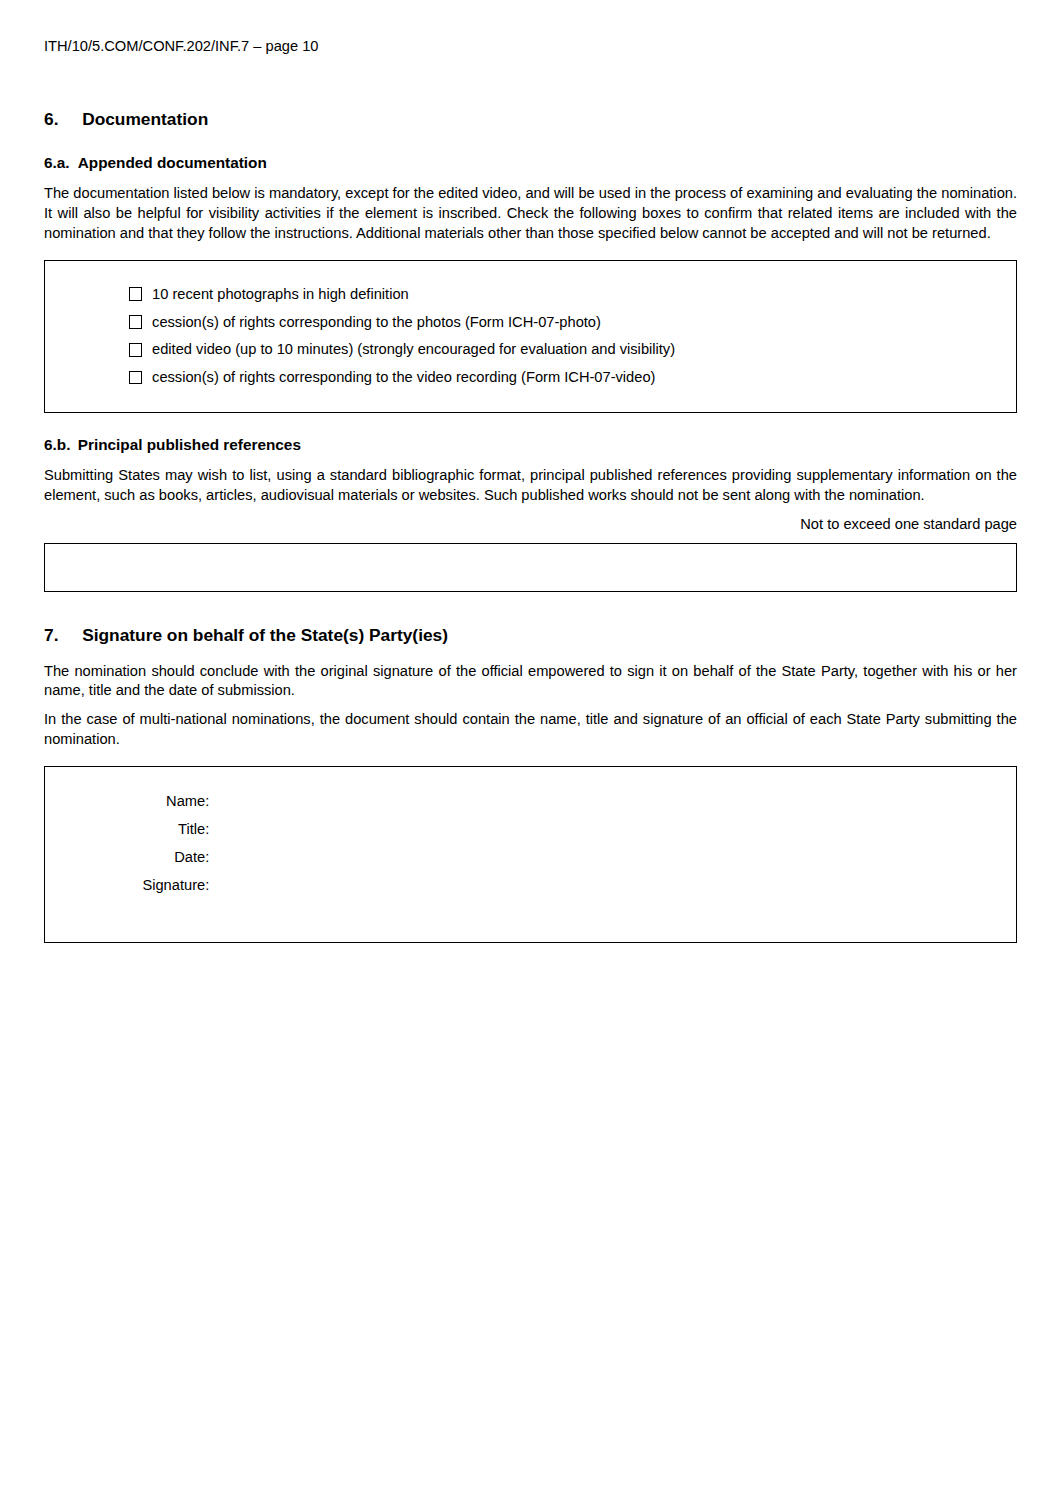ITH/10/5.COM/CONF.202/INF.7 – page 10
6. Documentation
6.a. Appended documentation
The documentation listed below is mandatory, except for the edited video, and will be used in the process of examining and evaluating the nomination. It will also be helpful for visibility activities if the element is inscribed. Check the following boxes to confirm that related items are included with the nomination and that they follow the instructions. Additional materials other than those specified below cannot be accepted and will not be returned.
10 recent photographs in high definition
cession(s) of rights corresponding to the photos (Form ICH-07-photo)
edited video (up to 10 minutes) (strongly encouraged for evaluation and visibility)
cession(s) of rights corresponding to the video recording (Form ICH-07-video)
6.b. Principal published references
Submitting States may wish to list, using a standard bibliographic format, principal published references providing supplementary information on the element, such as books, articles, audiovisual materials or websites. Such published works should not be sent along with the nomination.
Not to exceed one standard page
7. Signature on behalf of the State(s) Party(ies)
The nomination should conclude with the original signature of the official empowered to sign it on behalf of the State Party, together with his or her name, title and the date of submission.
In the case of multi-national nominations, the document should contain the name, title and signature of an official of each State Party submitting the nomination.
Name:
Title:
Date:
Signature: